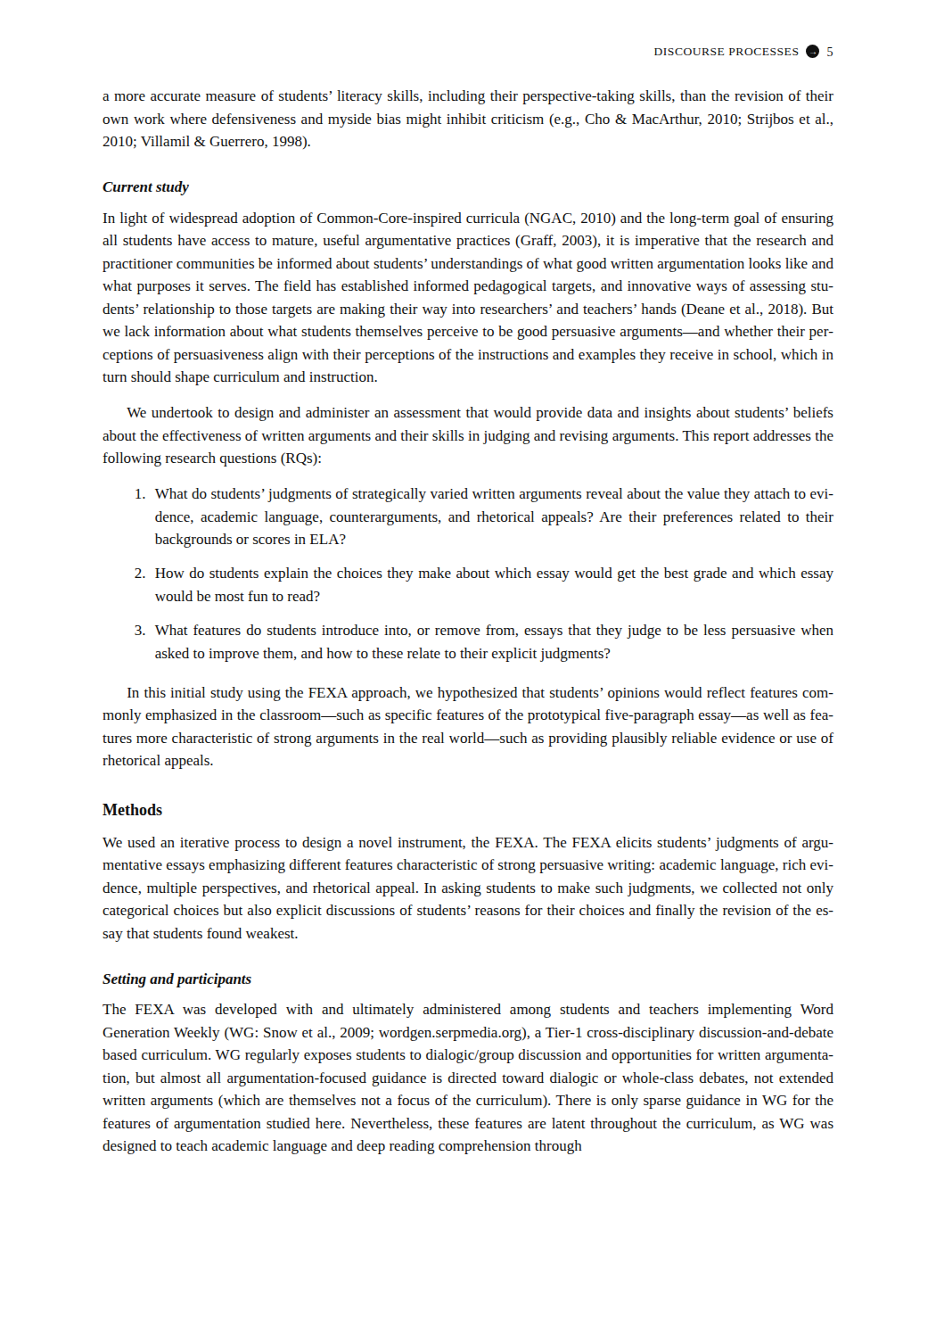DISCOURSE PROCESSES → 5
a more accurate measure of students’ literacy skills, including their perspective-taking skills, than the revision of their own work where defensiveness and myside bias might inhibit criticism (e.g., Cho & MacArthur, 2010; Strijbos et al., 2010; Villamil & Guerrero, 1998).
Current study
In light of widespread adoption of Common-Core-inspired curricula (NGAC, 2010) and the long-term goal of ensuring all students have access to mature, useful argumentative practices (Graff, 2003), it is imperative that the research and practitioner communities be informed about students’ understandings of what good written argumentation looks like and what purposes it serves. The field has established informed pedagogical targets, and innovative ways of assessing students’ relationship to those targets are making their way into researchers’ and teachers’ hands (Deane et al., 2018). But we lack information about what students themselves perceive to be good persuasive arguments—and whether their perceptions of persuasiveness align with their perceptions of the instructions and examples they receive in school, which in turn should shape curriculum and instruction.
We undertook to design and administer an assessment that would provide data and insights about students’ beliefs about the effectiveness of written arguments and their skills in judging and revising arguments. This report addresses the following research questions (RQs):
What do students’ judgments of strategically varied written arguments reveal about the value they attach to evidence, academic language, counterarguments, and rhetorical appeals? Are their preferences related to their backgrounds or scores in ELA?
How do students explain the choices they make about which essay would get the best grade and which essay would be most fun to read?
What features do students introduce into, or remove from, essays that they judge to be less persuasive when asked to improve them, and how to these relate to their explicit judgments?
In this initial study using the FEXA approach, we hypothesized that students’ opinions would reflect features commonly emphasized in the classroom—such as specific features of the prototypical five-paragraph essay—as well as features more characteristic of strong arguments in the real world—such as providing plausibly reliable evidence or use of rhetorical appeals.
Methods
We used an iterative process to design a novel instrument, the FEXA. The FEXA elicits students’ judgments of argumentative essays emphasizing different features characteristic of strong persuasive writing: academic language, rich evidence, multiple perspectives, and rhetorical appeal. In asking students to make such judgments, we collected not only categorical choices but also explicit discussions of students’ reasons for their choices and finally the revision of the essay that students found weakest.
Setting and participants
The FEXA was developed with and ultimately administered among students and teachers implementing Word Generation Weekly (WG: Snow et al., 2009; wordgen.serpmedia.org), a Tier-1 cross-disciplinary discussion-and-debate based curriculum. WG regularly exposes students to dialogic/group discussion and opportunities for written argumentation, but almost all argumentation-focused guidance is directed toward dialogic or whole-class debates, not extended written arguments (which are themselves not a focus of the curriculum). There is only sparse guidance in WG for the features of argumentation studied here. Nevertheless, these features are latent throughout the curriculum, as WG was designed to teach academic language and deep reading comprehension through